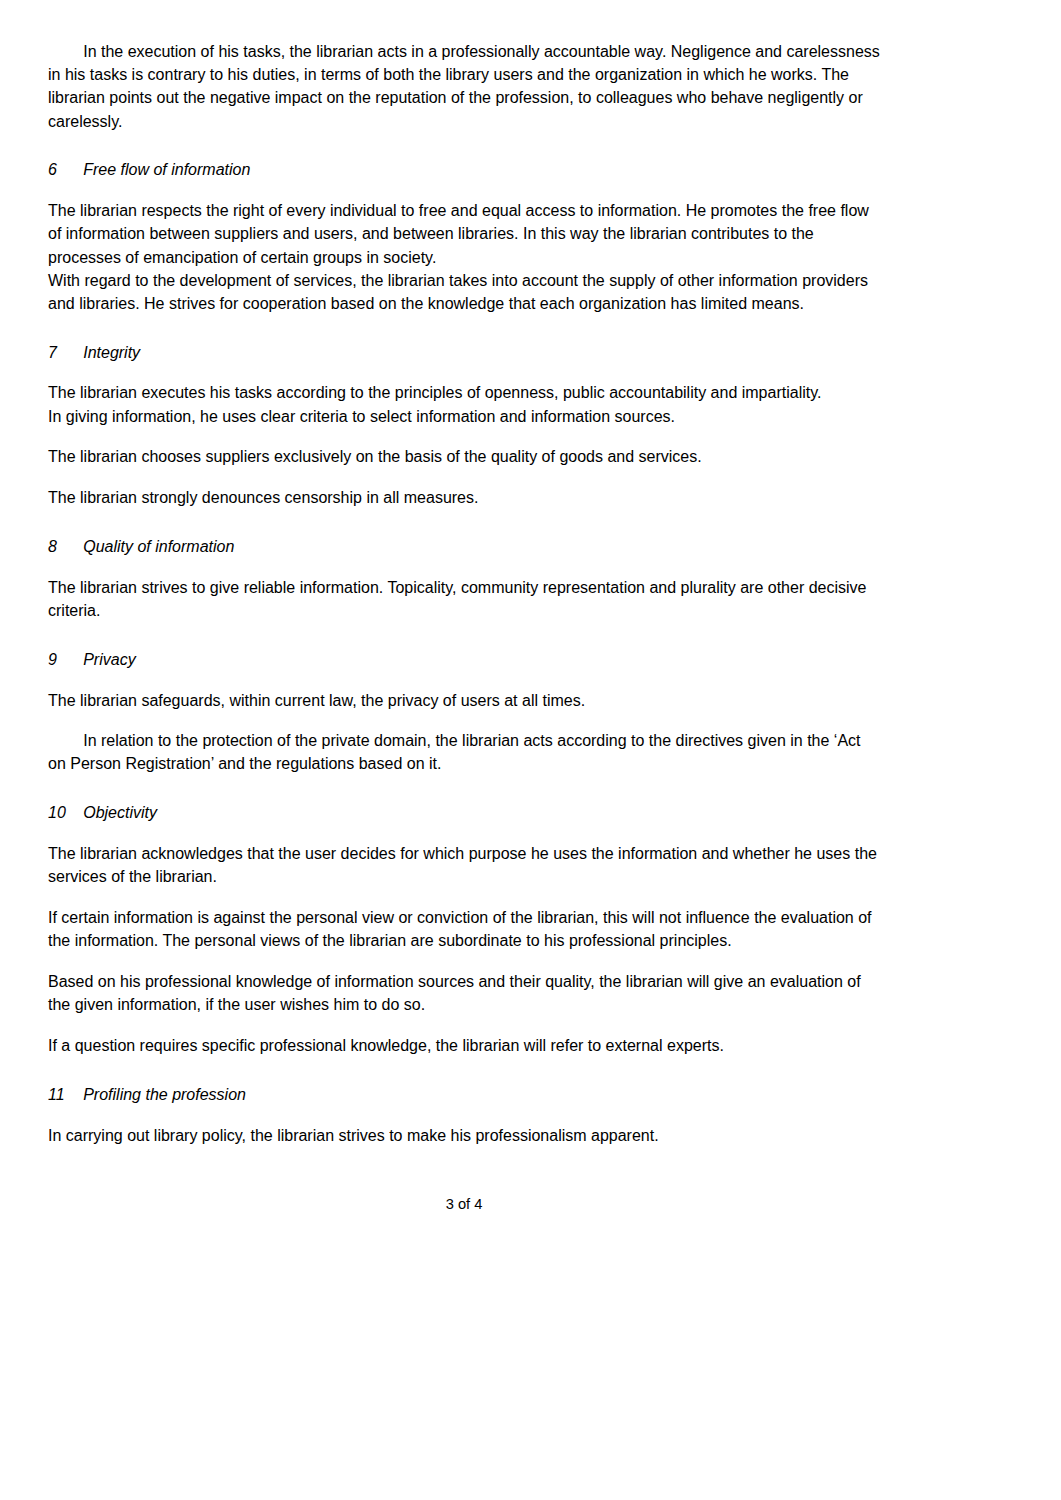In the execution of his tasks, the librarian acts in a professionally accountable way. Negligence and carelessness in his tasks is contrary to his duties, in terms of both the library users and the organization in which he works. The librarian points out the negative impact on the reputation of the profession, to colleagues who behave negligently or carelessly.
6 Free flow of information
The librarian respects the right of every individual to free and equal access to information. He promotes the free flow of information between suppliers and users, and between libraries. In this way the librarian contributes to the processes of emancipation of certain groups in society.
With regard to the development of services, the librarian takes into account the supply of other information providers and libraries. He strives for cooperation based on the knowledge that each organization has limited means.
7 Integrity
The librarian executes his tasks according to the principles of openness, public accountability and impartiality.
In giving information, he uses clear criteria to select information and information sources.
The librarian chooses suppliers exclusively on the basis of the quality of goods and services.
The librarian strongly denounces censorship in all measures.
8 Quality of information
The librarian strives to give reliable information. Topicality, community representation and plurality are other decisive criteria.
9 Privacy
The librarian safeguards, within current law, the privacy of users at all times.
In relation to the protection of the private domain, the librarian acts according to the directives given in the ‘Act on Person Registration’ and the regulations based on it.
10 Objectivity
The librarian acknowledges that the user decides for which purpose he uses the information and whether he uses the services of the librarian.
If certain information is against the personal view or conviction of the librarian, this will not influence the evaluation of the information. The personal views of the librarian are subordinate to his professional principles.
Based on his professional knowledge of information sources and their quality, the librarian will give an evaluation of the given information, if the user wishes him to do so.
If a question requires specific professional knowledge, the librarian will refer to external experts.
11 Profiling the profession
In carrying out library policy, the librarian strives to make his professionalism apparent.
3 of 4